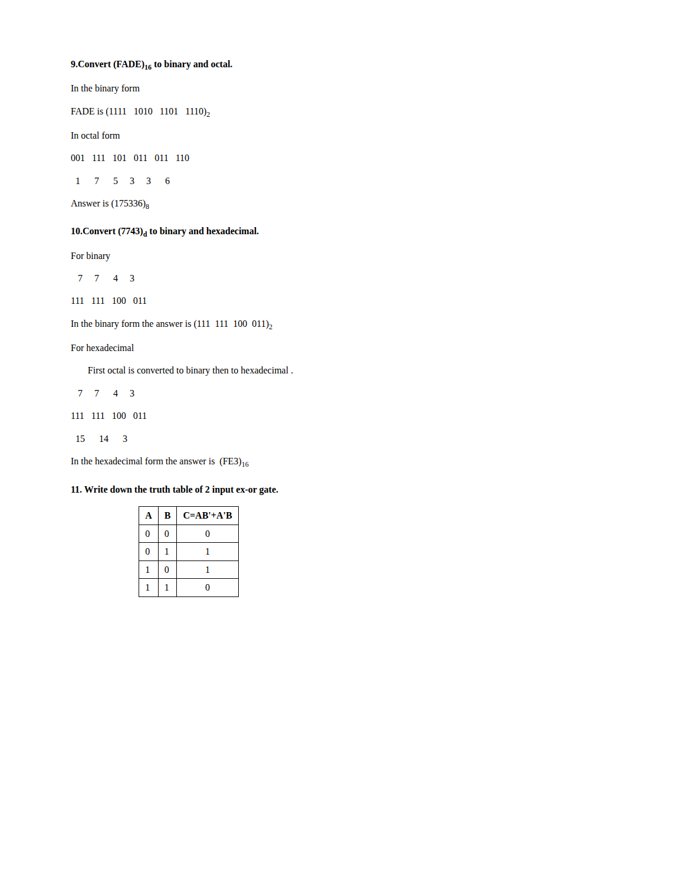9.Convert (FADE)16 to binary and octal.
In the binary form
FADE is (1111 1010 1101 1110)2
In octal form
001 111 101 011 011 110
1 7 5 3 3 6
Answer is (175336)8
10.Convert (7743)d to binary and hexadecimal.
For binary
7 7 4 3
111 111 100 011
In the binary form the answer is (111 111 100 011)2
For hexadecimal
First octal is converted to binary then to hexadecimal .
7 7 4 3
111 111 100 011
15 14 3
In the hexadecimal form the answer is (FE3)16
11. Write down the truth table of 2 input ex-or gate.
| A | B | C= AB'+A'B |
| --- | --- | --- |
| 0 | 0 | 0 |
| 0 | 1 | 1 |
| 1 | 0 | 1 |
| 1 | 1 | 0 |